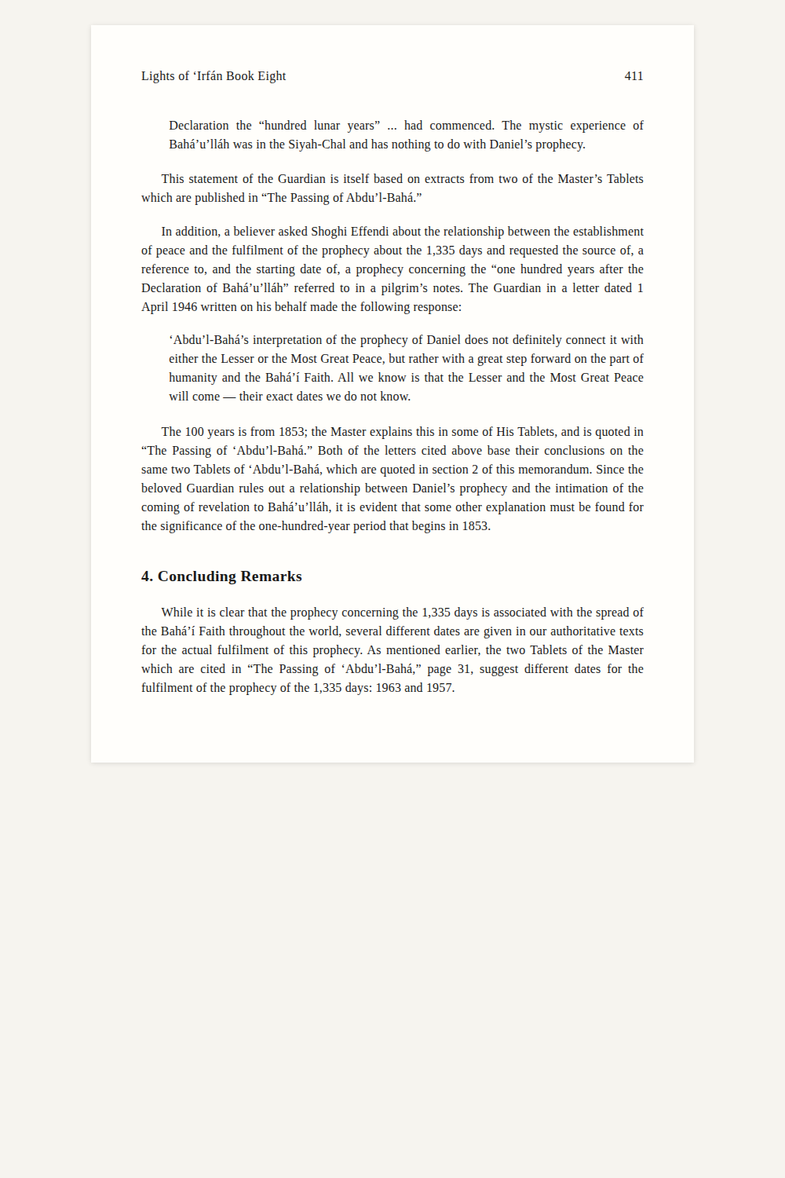Lights of ‘Irfán Book Eight 411
Declaration the “hundred lunar years” ... had commenced. The mystic experience of Bahá’u’lláh was in the Siyah-Chal and has nothing to do with Daniel’s prophecy.
This statement of the Guardian is itself based on extracts from two of the Master’s Tablets which are published in “The Passing of Abdu’l-Bahá.”
In addition, a believer asked Shoghi Effendi about the relationship between the establishment of peace and the fulfilment of the prophecy about the 1,335 days and requested the source of, a reference to, and the starting date of, a prophecy concerning the “one hundred years after the Declaration of Bahá’u’lláh” referred to in a pilgrim’s notes. The Guardian in a letter dated 1 April 1946 written on his behalf made the following response:
‘Abdu’l-Bahá’s interpretation of the prophecy of Daniel does not definitely connect it with either the Lesser or the Most Great Peace, but rather with a great step forward on the part of humanity and the Bahá’í Faith. All we know is that the Lesser and the Most Great Peace will come — their exact dates we do not know.
The 100 years is from 1853; the Master explains this in some of His Tablets, and is quoted in “The Passing of ‘Abdu’l-Bahá.” Both of the letters cited above base their conclusions on the same two Tablets of ‘Abdu’l-Bahá, which are quoted in section 2 of this memorandum. Since the beloved Guardian rules out a relationship between Daniel’s prophecy and the intimation of the coming of revelation to Bahá’u’lláh, it is evident that some other explanation must be found for the significance of the one-hundred-year period that begins in 1853.
4. Concluding Remarks
While it is clear that the prophecy concerning the 1,335 days is associated with the spread of the Bahá’í Faith throughout the world, several different dates are given in our authoritative texts for the actual fulfilment of this prophecy. As mentioned earlier, the two Tablets of the Master which are cited in “The Passing of ‘Abdu’l-Bahá,” page 31, suggest different dates for the fulfilment of the prophecy of the 1,335 days: 1963 and 1957.